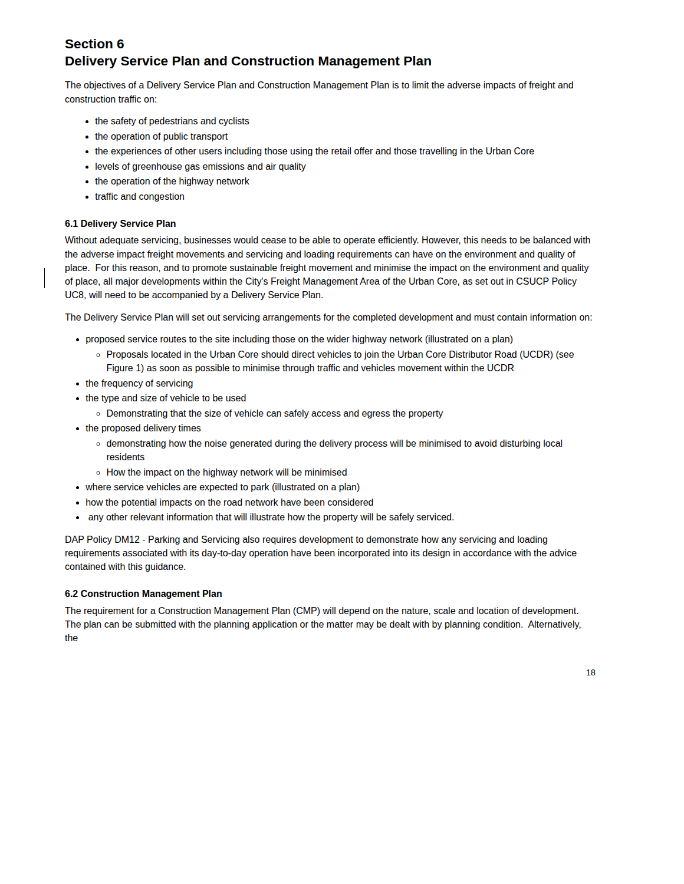Section 6Delivery Service Plan and Construction Management Plan
The objectives of a Delivery Service Plan and Construction Management Plan is to limit the adverse impacts of freight and construction traffic on:
the safety of pedestrians and cyclists
the operation of public transport
the experiences of other users including those using the retail offer and those travelling in the Urban Core
levels of greenhouse gas emissions and air quality
the operation of the highway network
traffic and congestion
6.1 Delivery Service Plan
Without adequate servicing, businesses would cease to be able to operate efficiently. However, this needs to be balanced with the adverse impact freight movements and servicing and loading requirements can have on the environment and quality of place. For this reason, and to promote sustainable freight movement and minimise the impact on the environment and quality of place, all major developments within the City's Freight Management Area of the Urban Core, as set out in CSUCP Policy UC8, will need to be accompanied by a Delivery Service Plan.
The Delivery Service Plan will set out servicing arrangements for the completed development and must contain information on:
proposed service routes to the site including those on the wider highway network (illustrated on a plan)
Proposals located in the Urban Core should direct vehicles to join the Urban Core Distributor Road (UCDR) (see Figure 1) as soon as possible to minimise through traffic and vehicles movement within the UCDR
the frequency of servicing
the type and size of vehicle to be used
Demonstrating that the size of vehicle can safely access and egress the property
the proposed delivery times
demonstrating how the noise generated during the delivery process will be minimised to avoid disturbing local residents
How the impact on the highway network will be minimised
where service vehicles are expected to park (illustrated on a plan)
how the potential impacts on the road network have been considered
any other relevant information that will illustrate how the property will be safely serviced.
DAP Policy DM12 - Parking and Servicing also requires development to demonstrate how any servicing and loading requirements associated with its day-to-day operation have been incorporated into its design in accordance with the advice contained with this guidance.
6.2 Construction Management Plan
The requirement for a Construction Management Plan (CMP) will depend on the nature, scale and location of development. The plan can be submitted with the planning application or the matter may be dealt with by planning condition. Alternatively, the
18